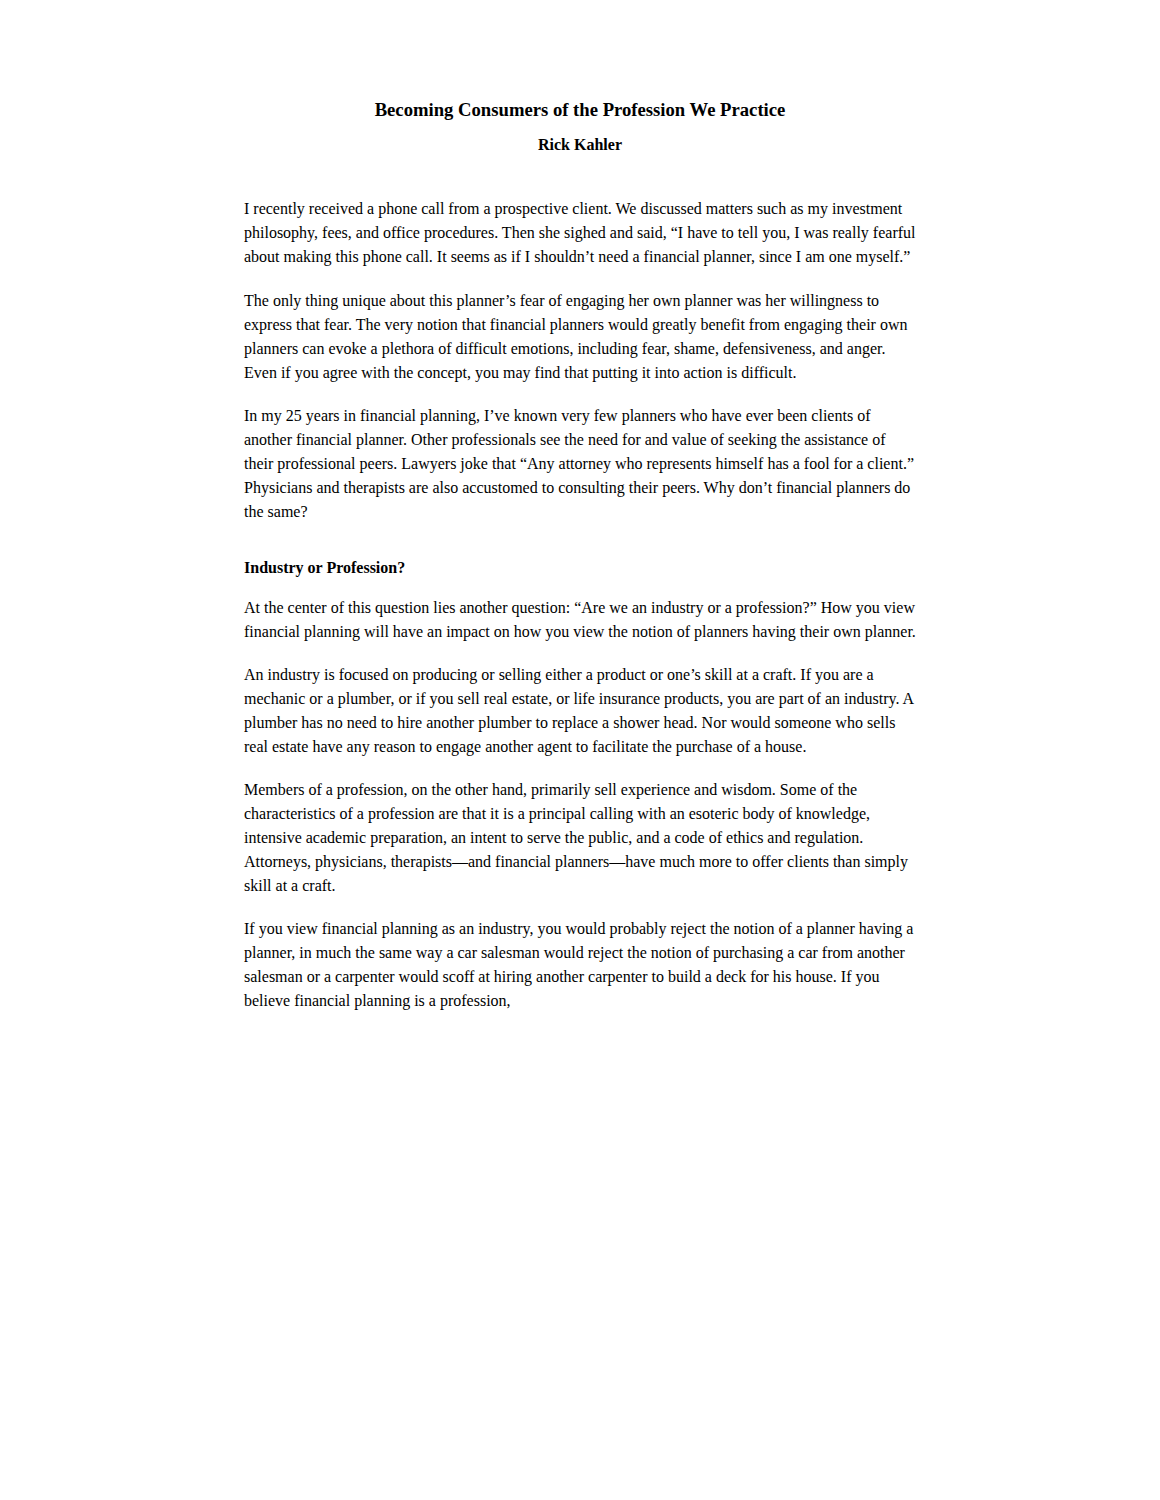Becoming Consumers of the Profession We Practice
Rick Kahler
I recently received a phone call from a prospective client. We discussed matters such as my investment philosophy, fees, and office procedures. Then she sighed and said, “I have to tell you, I was really fearful about making this phone call. It seems as if I shouldn’t need a financial planner, since I am one myself.”
The only thing unique about this planner’s fear of engaging her own planner was her willingness to express that fear. The very notion that financial planners would greatly benefit from engaging their own planners can evoke a plethora of difficult emotions, including fear, shame, defensiveness, and anger. Even if you agree with the concept, you may find that putting it into action is difficult.
In my 25 years in financial planning, I’ve known very few planners who have ever been clients of another financial planner. Other professionals see the need for and value of seeking the assistance of their professional peers. Lawyers joke that “Any attorney who represents himself has a fool for a client.” Physicians and therapists are also accustomed to consulting their peers. Why don’t financial planners do the same?
Industry or Profession?
At the center of this question lies another question: “Are we an industry or a profession?” How you view financial planning will have an impact on how you view the notion of planners having their own planner.
An industry is focused on producing or selling either a product or one’s skill at a craft. If you are a mechanic or a plumber, or if you sell real estate, or life insurance products, you are part of an industry. A plumber has no need to hire another plumber to replace a shower head. Nor would someone who sells real estate have any reason to engage another agent to facilitate the purchase of a house.
Members of a profession, on the other hand, primarily sell experience and wisdom. Some of the characteristics of a profession are that it is a principal calling with an esoteric body of knowledge, intensive academic preparation, an intent to serve the public, and a code of ethics and regulation. Attorneys, physicians, therapists—and financial planners—have much more to offer clients than simply skill at a craft.
If you view financial planning as an industry, you would probably reject the notion of a planner having a planner, in much the same way a car salesman would reject the notion of purchasing a car from another salesman or a carpenter would scoff at hiring another carpenter to build a deck for his house. If you believe financial planning is a profession,